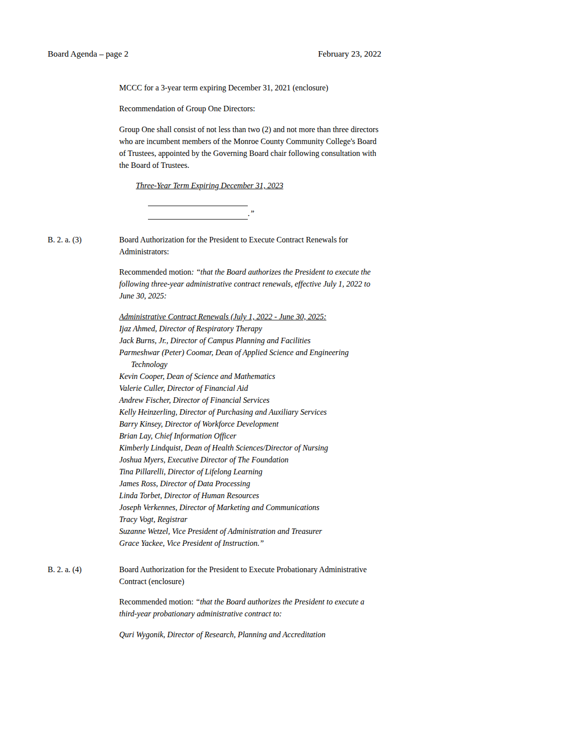Board Agenda – page 2 February 23, 2022
MCCC for a 3-year term expiring December 31, 2021 (enclosure)
Recommendation of Group One Directors:
Group One shall consist of not less than two (2) and not more than three directors who are incumbent members of the Monroe County Community College's Board of Trustees, appointed by the Governing Board chair following consultation with the Board of Trustees.
Three-Year Term Expiring December 31, 2023
.”
B. 2. a. (3)
Board Authorization for the President to Execute Contract Renewals for Administrators:
Recommended motion: “that the Board authorizes the President to execute the following three-year administrative contract renewals, effective July 1, 2022 to June 30, 2025:
Administrative Contract Renewals (July 1, 2022 - June 30, 2025:
Ijaz Ahmed, Director of Respiratory Therapy
Jack Burns, Jr., Director of Campus Planning and Facilities
Parmeshwar (Peter) Coomar, Dean of Applied Science and Engineering Technology Kevin Cooper, Dean of Science and Mathematics
Valerie Culler, Director of Financial Aid
Andrew Fischer, Director of Financial Services
Kelly Heinzerling, Director of Purchasing and Auxiliary Services
Barry Kinsey, Director of Workforce Development
Brian Lay, Chief Information Officer
Kimberly Lindquist, Dean of Health Sciences/Director of Nursing
Joshua Myers, Executive Director of The Foundation
Tina Pillarelli, Director of Lifelong Learning
James Ross, Director of Data Processing
Linda Torbet, Director of Human Resources
Joseph Verkennes, Director of Marketing and Communications
Tracy Vogt, Registrar
Suzanne Wetzel, Vice President of Administration and Treasurer
Grace Yackee, Vice President of Instruction.”
B. 2. a. (4)
Board Authorization for the President to Execute Probationary Administrative Contract (enclosure)
Recommended motion: “that the Board authorizes the President to execute a third-year probationary administrative contract to:
Quri Wygonik, Director of Research, Planning and Accreditation